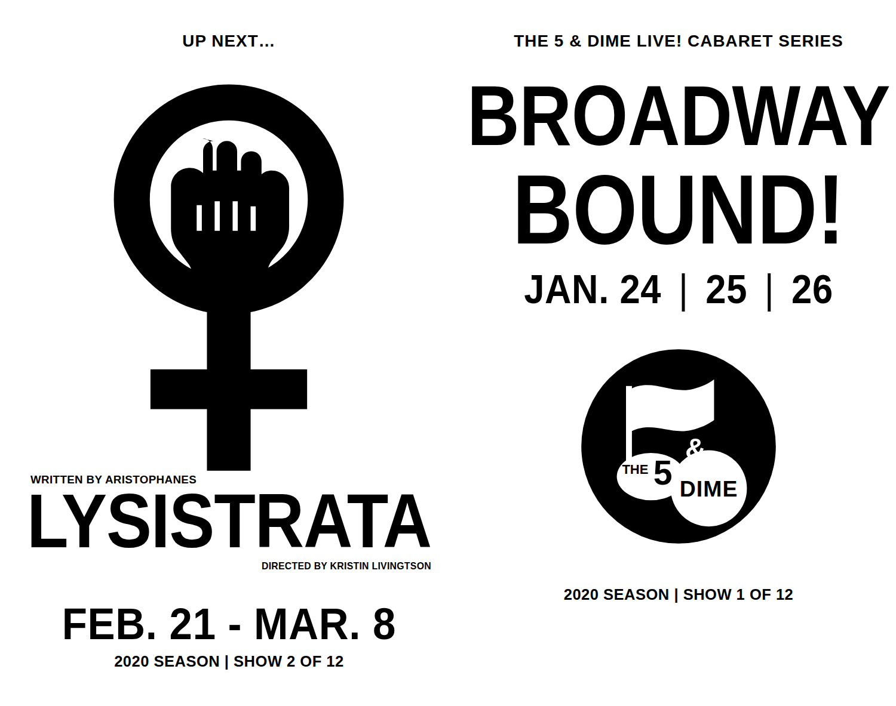Up Next…
Written by Aristophanes
Lysistrata
Directed by Kristin Livingtson
Feb. 21 - Mar. 8
2020 Season | Show 2 of 12
The 5 & Dime Live! Cabaret Series
Broadway Bound!
Jan. 24 | 25 | 26
THE 5 & DIME
2020 Season | Show 1 of 12